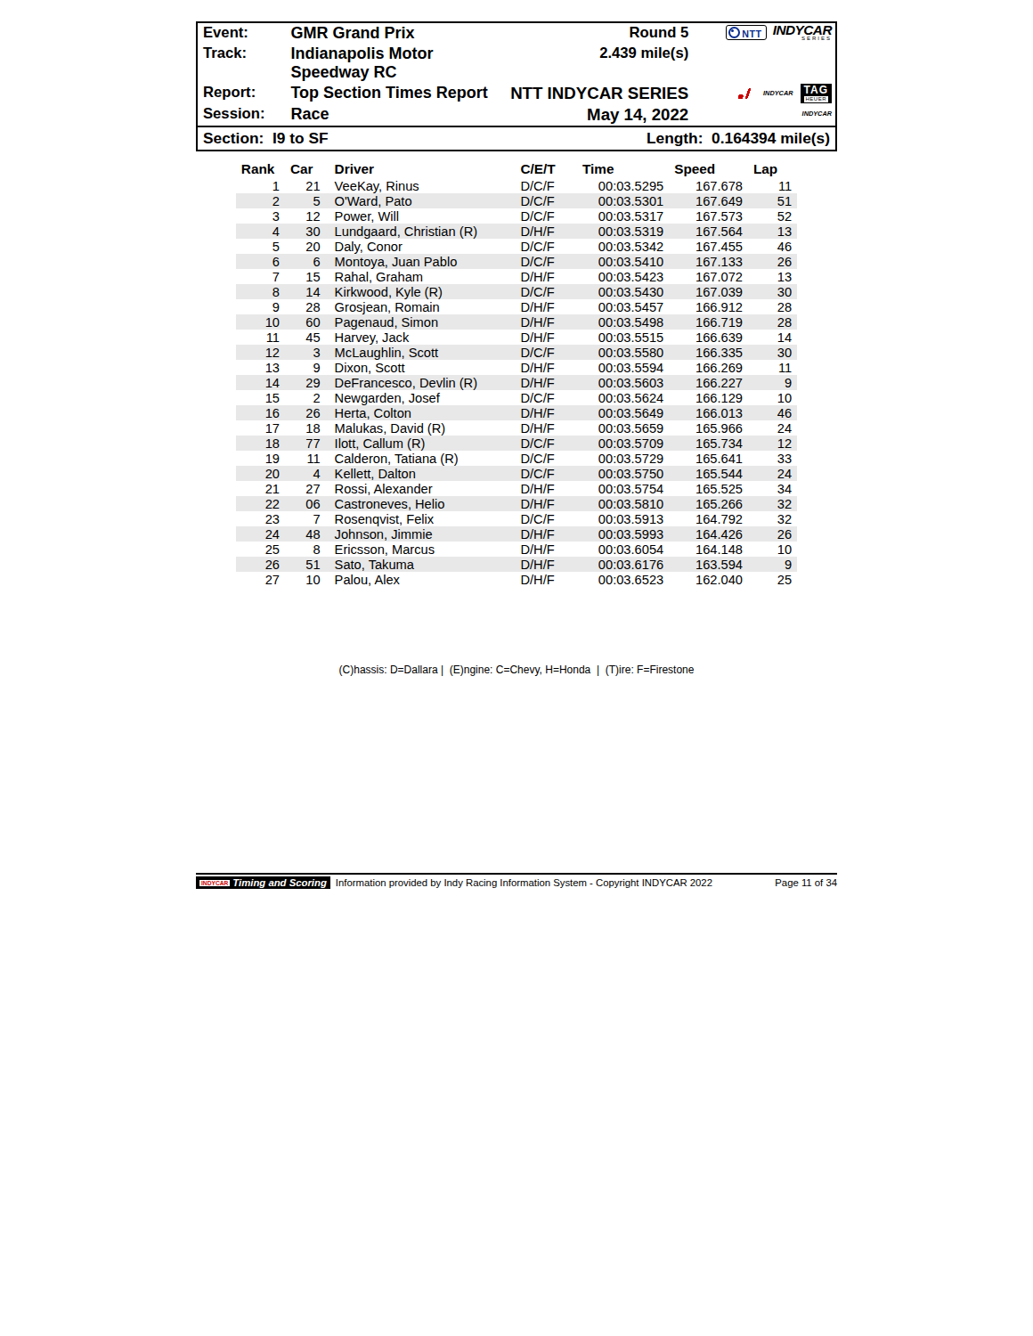| Event: | GMR Grand Prix | Round 5 | NTT INDYCAR SERIES |
| Track: | Indianapolis Motor Speedway RC | 2.439 mile(s) |
| Report: | Top Section Times Report | NTT INDYCAR SERIES | INDYCAR TAG HEUER |
| Session: | Race | May 14, 2022 | INDYCAR |
Section: I9 to SF Length: 0.164394 mile(s)
| Rank | Car | Driver | C/E/T | Time | Speed | Lap |
| --- | --- | --- | --- | --- | --- | --- |
| 1 | 21 | VeeKay, Rinus | D/C/F | 00:03.5295 | 167.678 | 11 |
| 2 | 5 | O'Ward, Pato | D/C/F | 00:03.5301 | 167.649 | 51 |
| 3 | 12 | Power, Will | D/C/F | 00:03.5317 | 167.573 | 52 |
| 4 | 30 | Lundgaard, Christian (R) | D/H/F | 00:03.5319 | 167.564 | 13 |
| 5 | 20 | Daly, Conor | D/C/F | 00:03.5342 | 167.455 | 46 |
| 6 | 6 | Montoya, Juan Pablo | D/C/F | 00:03.5410 | 167.133 | 26 |
| 7 | 15 | Rahal, Graham | D/H/F | 00:03.5423 | 167.072 | 13 |
| 8 | 14 | Kirkwood, Kyle (R) | D/C/F | 00:03.5430 | 167.039 | 30 |
| 9 | 28 | Grosjean, Romain | D/H/F | 00:03.5457 | 166.912 | 28 |
| 10 | 60 | Pagenaud, Simon | D/H/F | 00:03.5498 | 166.719 | 28 |
| 11 | 45 | Harvey, Jack | D/H/F | 00:03.5515 | 166.639 | 14 |
| 12 | 3 | McLaughlin, Scott | D/C/F | 00:03.5580 | 166.335 | 30 |
| 13 | 9 | Dixon, Scott | D/H/F | 00:03.5594 | 166.269 | 11 |
| 14 | 29 | DeFrancesco, Devlin (R) | D/H/F | 00:03.5603 | 166.227 | 9 |
| 15 | 2 | Newgarden, Josef | D/C/F | 00:03.5624 | 166.129 | 10 |
| 16 | 26 | Herta, Colton | D/H/F | 00:03.5649 | 166.013 | 46 |
| 17 | 18 | Malukas, David (R) | D/H/F | 00:03.5659 | 165.966 | 24 |
| 18 | 77 | Ilott, Callum (R) | D/C/F | 00:03.5709 | 165.734 | 12 |
| 19 | 11 | Calderon, Tatiana (R) | D/C/F | 00:03.5729 | 165.641 | 33 |
| 20 | 4 | Kellett, Dalton | D/C/F | 00:03.5750 | 165.544 | 24 |
| 21 | 27 | Rossi, Alexander | D/H/F | 00:03.5754 | 165.525 | 34 |
| 22 | 06 | Castroneves, Helio | D/H/F | 00:03.5810 | 165.266 | 32 |
| 23 | 7 | Rosenqvist, Felix | D/C/F | 00:03.5913 | 164.792 | 32 |
| 24 | 48 | Johnson, Jimmie | D/H/F | 00:03.5993 | 164.426 | 26 |
| 25 | 8 | Ericsson, Marcus | D/H/F | 00:03.6054 | 164.148 | 10 |
| 26 | 51 | Sato, Takuma | D/H/F | 00:03.6176 | 163.594 | 9 |
| 27 | 10 | Palou, Alex | D/H/F | 00:03.6523 | 162.040 | 25 |
(C)hassis: D=Dallara | (E)ngine: C=Chevy, H=Honda | (T)ire: F=Firestone
INDYCARTiming and Scoring Information provided by Indy Racing Information System - Copyright INDYCAR 2022 Page 11 of 34